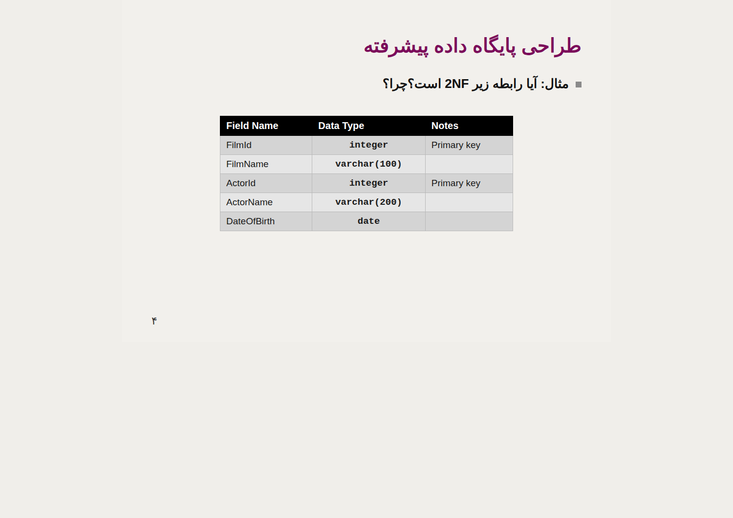طراحی پایگاه داده پیشرفته
مثال: آیا رابطه زیر 2NF است؟چرا؟
| Field Name | Data Type | Notes |
| --- | --- | --- |
| FilmId | integer | Primary key |
| FilmName | varchar(100) | |
| ActorId | integer | Primary key |
| ActorName | varchar(200) | |
| DateOfBirth | date | |
۴